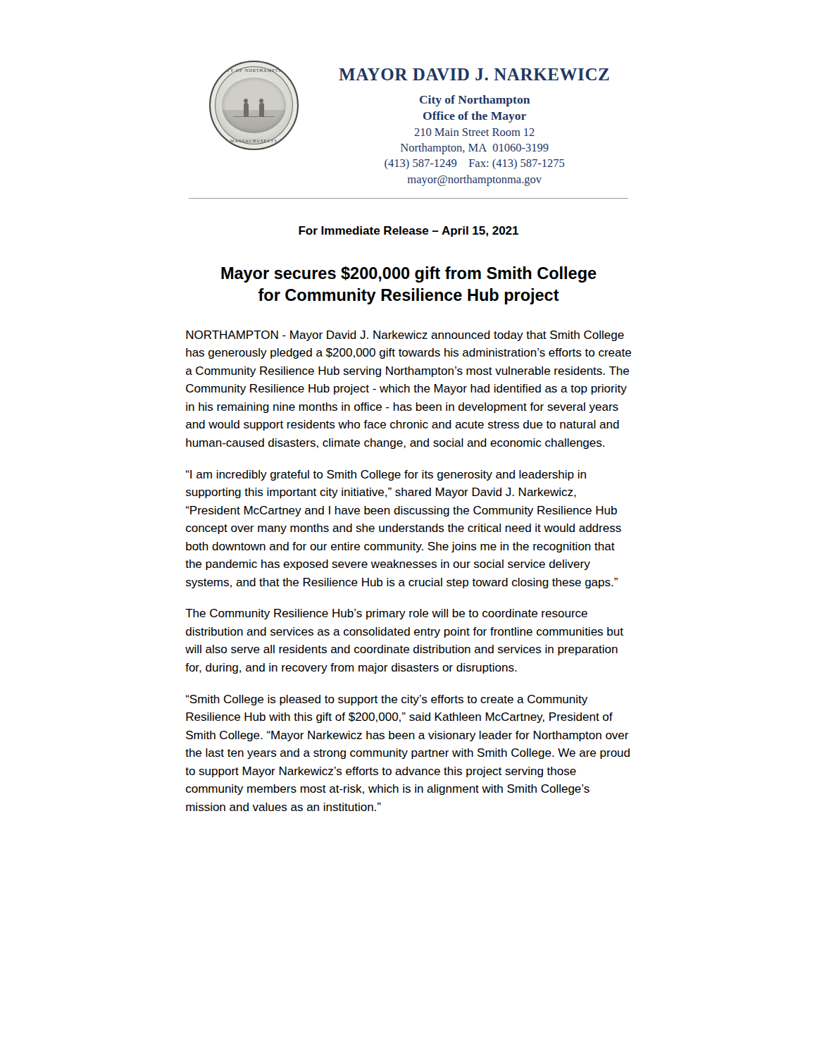City of Northampton
Massachusetts
MAYOR DAVID J. NARKEWICZ
City of Northampton
Office of the Mayor
210 Main Street Room 12
Northampton, MA 01060-3199
(413) 587-1249 Fax: (413) 587-1275
mayor@northamptonma.gov
For Immediate Release – April 15, 2021
Mayor secures $200,000 gift from Smith College
for Community Resilience Hub project
NORTHAMPTON - Mayor David J. Narkewicz announced today that Smith College has generously pledged a $200,000 gift towards his administration’s efforts to create a Community Resilience Hub serving Northampton’s most vulnerable residents. The Community Resilience Hub project - which the Mayor had identified as a top priority in his remaining nine months in office - has been in development for several years and would support residents who face chronic and acute stress due to natural and human-caused disasters, climate change, and social and economic challenges.
“I am incredibly grateful to Smith College for its generosity and leadership in supporting this important city initiative,” shared Mayor David J. Narkewicz, “President McCartney and I have been discussing the Community Resilience Hub concept over many months and she understands the critical need it would address both downtown and for our entire community. She joins me in the recognition that the pandemic has exposed severe weaknesses in our social service delivery systems, and that the Resilience Hub is a crucial step toward closing these gaps.”
The Community Resilience Hub’s primary role will be to coordinate resource distribution and services as a consolidated entry point for frontline communities but will also serve all residents and coordinate distribution and services in preparation for, during, and in recovery from major disasters or disruptions.
“Smith College is pleased to support the city’s efforts to create a Community Resilience Hub with this gift of $200,000,” said Kathleen McCartney, President of Smith College. “Mayor Narkewicz has been a visionary leader for Northampton over the last ten years and a strong community partner with Smith College. We are proud to support Mayor Narkewicz’s efforts to advance this project serving those community members most at-risk, which is in alignment with Smith College’s mission and values as an institution.”